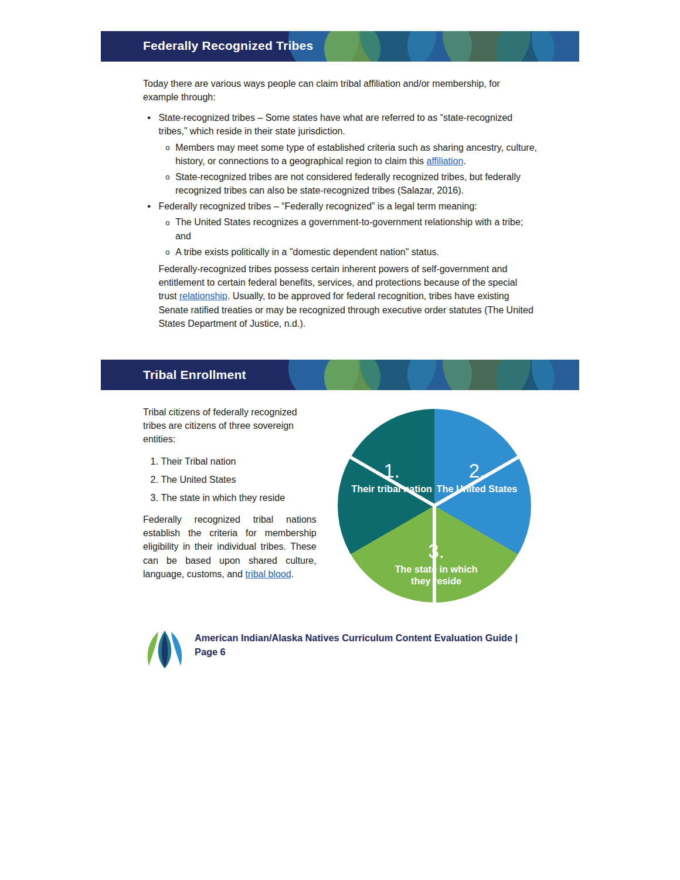Federally Recognized Tribes
Today there are various ways people can claim tribal affiliation and/or membership, for example through:
State-recognized tribes – Some states have what are referred to as “state-recognized tribes,” which reside in their state jurisdiction.
Members may meet some type of established criteria such as sharing ancestry, culture, history, or connections to a geographical region to claim this affiliation.
State-recognized tribes are not considered federally recognized tribes, but federally recognized tribes can also be state-recognized tribes (Salazar, 2016).
Federally recognized tribes – “Federally recognized” is a legal term meaning:
The United States recognizes a government-to-government relationship with a tribe; and
A tribe exists politically in a "domestic dependent nation" status.
Federally-recognized tribes possess certain inherent powers of self-government and entitlement to certain federal benefits, services, and protections because of the special trust relationship. Usually, to be approved for federal recognition, tribes have existing Senate ratified treaties or may be recognized through executive order statutes (The United States Department of Justice, n.d.).
Tribal Enrollment
Tribal citizens of federally recognized tribes are citizens of three sovereign entities:
Their Tribal nation
The United States
The state in which they reside
Federally recognized tribal nations establish the criteria for membership eligibility in their individual tribes. These can be based upon shared culture, language, customs, and tribal blood.
1. Their tribal nation
2. The United States
3. The state in which they reside
American Indian/Alaska Natives Curriculum Content Evaluation Guide | Page 6